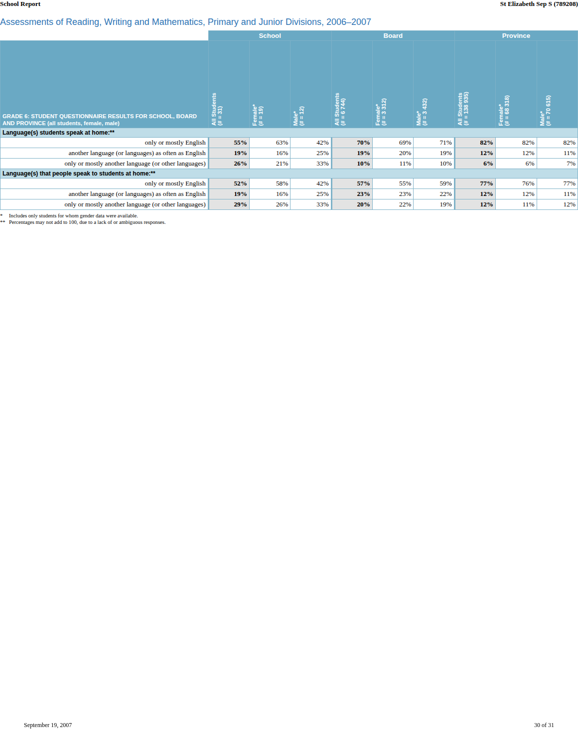School Report
St Elizabeth Sep S (789208)
Assessments of Reading, Writing and Mathematics, Primary and Junior Divisions, 2006–2007
| | School | Board | Province |
| GRADE 6: STUDENT QUESTIONNAIRE RESULTS FOR SCHOOL, BOARD AND PROVINCE (all students, female, male) | All Students (# = 31) | Female* (# = 19) | Male* (# = 12) | All Students (# = 6 744) | Female* (# = 3 312) | Male* (# = 3 432) | All Students (# = 138 935) | Female* (# = 68 318) | Male* (# = 70 615) |
| Language(s) students speak at home:** |
| only or mostly English | 55% | 63% | 42% | 70% | 69% | 71% | 82% | 82% | 82% |
| another language (or languages) as often as English | 19% | 16% | 25% | 19% | 20% | 19% | 12% | 12% | 11% |
| only or mostly another language (or other languages) | 26% | 21% | 33% | 10% | 11% | 10% | 6% | 6% | 7% |
| Language(s) that people speak to students at home:** |
| only or mostly English | 52% | 58% | 42% | 57% | 55% | 59% | 77% | 76% | 77% |
| another language (or languages) as often as English | 19% | 16% | 25% | 23% | 23% | 22% | 12% | 12% | 11% |
| only or mostly another language (or other languages) | 29% | 26% | 33% | 20% | 22% | 19% | 12% | 11% | 12% |
*Includes only students for whom gender data were available.
**Percentages may not add to 100, due to a lack of or ambiguous responses.
September 19, 2007
30 of 31